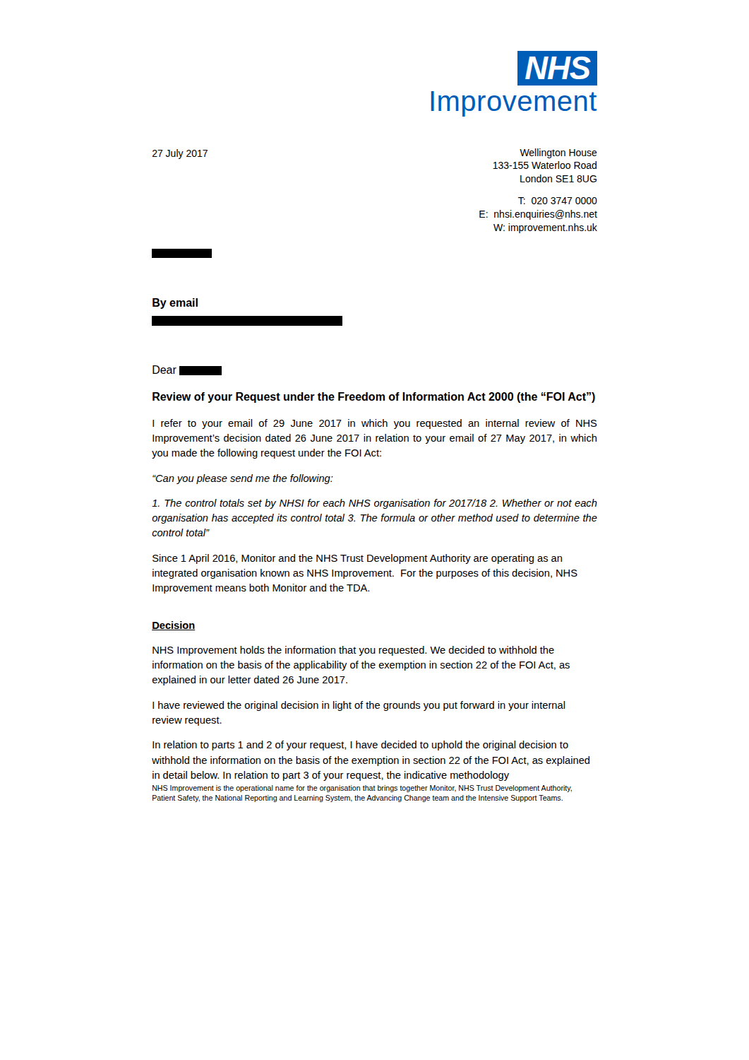NHS Improvement
27 July 2017
Wellington House
133-155 Waterloo Road
London SE1 8UG
T: 020 3747 0000
E: nhsi.enquiries@nhs.net
W: improvement.nhs.uk
By email
Dear
Review of your Request under the Freedom of Information Act 2000 (the “FOI Act”)
I refer to your email of 29 June 2017 in which you requested an internal review of NHS Improvement’s decision dated 26 June 2017 in relation to your email of 27 May 2017, in which you made the following request under the FOI Act:
“Can you please send me the following:
1. The control totals set by NHSI for each NHS organisation for 2017/18 2. Whether or not each organisation has accepted its control total 3. The formula or other method used to determine the control total”
Since 1 April 2016, Monitor and the NHS Trust Development Authority are operating as an integrated organisation known as NHS Improvement. For the purposes of this decision, NHS Improvement means both Monitor and the TDA.
Decision
NHS Improvement holds the information that you requested. We decided to withhold the information on the basis of the applicability of the exemption in section 22 of the FOI Act, as explained in our letter dated 26 June 2017.
I have reviewed the original decision in light of the grounds you put forward in your internal review request.
In relation to parts 1 and 2 of your request, I have decided to uphold the original decision to withhold the information on the basis of the exemption in section 22 of the FOI Act, as explained in detail below. In relation to part 3 of your request, the indicative methodology
NHS Improvement is the operational name for the organisation that brings together Monitor, NHS Trust Development Authority,
Patient Safety, the National Reporting and Learning System, the Advancing Change team and the Intensive Support Teams.